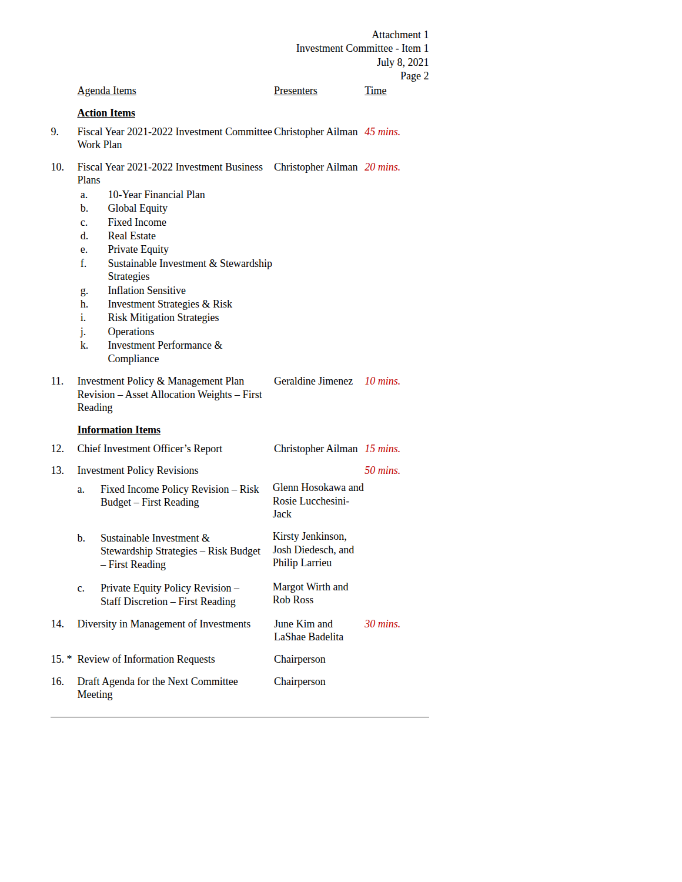Attachment 1
Investment Committee - Item 1
July 8, 2021
Page 2
| | Agenda Items | Presenters | Time |
| | Action Items | | |
| 9. | Fiscal Year 2021-2022 Investment Committee Work Plan | Christopher Ailman | 45 mins. |
| 10. | Fiscal Year 2021-2022 Investment Business Plans a. 10-Year Financial Plan b. Global Equity c. Fixed Income d. Real Estate e. Private Equity f. Sustainable Investment & Stewardship Strategies g. Inflation Sensitive h. Investment Strategies & Risk i. Risk Mitigation Strategies j. Operations k. Investment Performance & Compliance | Christopher Ailman | 20 mins. |
| 11. | Investment Policy & Management Plan Revision – Asset Allocation Weights – First Reading | Geraldine Jimenez | 10 mins. |
| | Information Items | | |
| 12. | Chief Investment Officer’s Report | Christopher Ailman | 15 mins. |
| 13. | Investment Policy Revisions / a. Fixed Income Policy Revision – Risk Budget – First Reading / Glenn Hosokawa and Rosie Lucchesini-Jack / / b. Sustainable Investment & Stewardship Strategies – Risk Budget – First Reading / Kirsty Jenkinson, Josh Diedesch, and Philip Larrieu / / c. Private Equity Policy Revision – Staff Discretion – First Reading / Margot Wirth and Rob Ross / | 50 mins. |
| 14. | Diversity in Management of Investments | June Kim and LaShae Badelita | 30 mins. |
| 15. * | Review of Information Requests | Chairperson | |
| 16. | Draft Agenda for the Next Committee Meeting | Chairperson | |